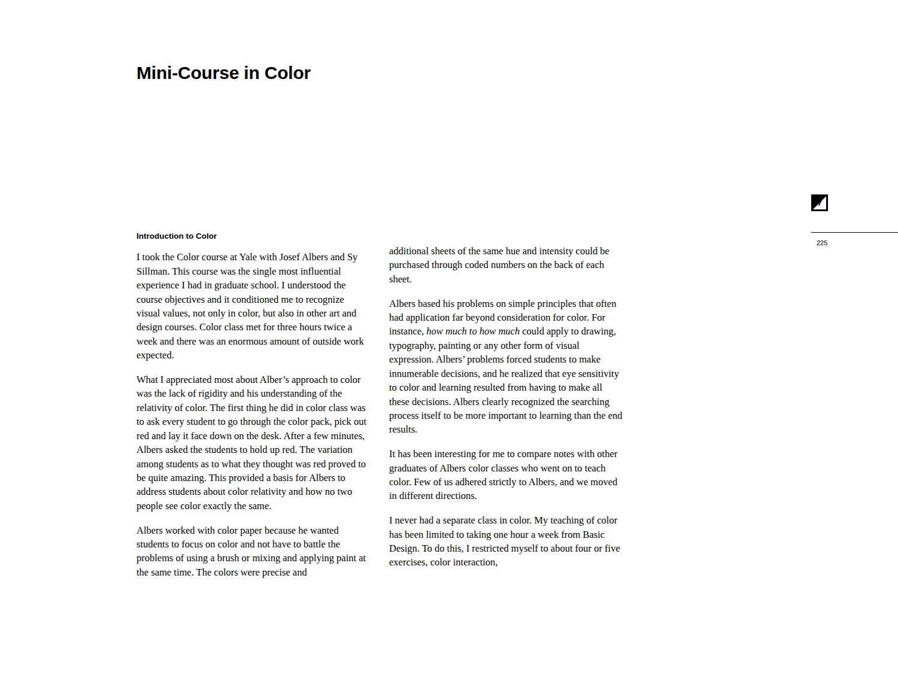Mini-Course in Color
7
225
Introduction to Color
I took the Color course at Yale with Josef Albers and Sy Sillman. This course was the single most influential experience I had in graduate school. I understood the course objectives and it conditioned me to recognize visual values, not only in color, but also in other art and design courses. Color class met for three hours twice a week and there was an enormous amount of outside work expected.
What I appreciated most about Alber’s approach to color was the lack of rigidity and his understanding of the relativity of color. The first thing he did in color class was to ask every student to go through the color pack, pick out red and lay it face down on the desk. After a few minutes, Albers asked the students to hold up red. The variation among students as to what they thought was red proved to be quite amazing. This provided a basis for Albers to address students about color relativity and how no two people see color exactly the same.
Albers worked with color paper because he wanted students to focus on color and not have to battle the problems of using a brush or mixing and applying paint at the same time. The colors were precise and
additional sheets of the same hue and intensity could be purchased through coded numbers on the back of each sheet.
Albers based his problems on simple principles that often had application far beyond consideration for color. For instance, how much to how much could apply to drawing, typography, painting or any other form of visual expression. Albers’ problems forced students to make innumerable decisions, and he realized that eye sensitivity to color and learning resulted from having to make all these decisions. Albers clearly recognized the searching process itself to be more important to learning than the end results.
It has been interesting for me to compare notes with other graduates of Albers color classes who went on to teach color. Few of us adhered strictly to Albers, and we moved in different directions.
I never had a separate class in color. My teaching of color has been limited to taking one hour a week from Basic Design. To do this, I restricted myself to about four or five exercises, color interaction,